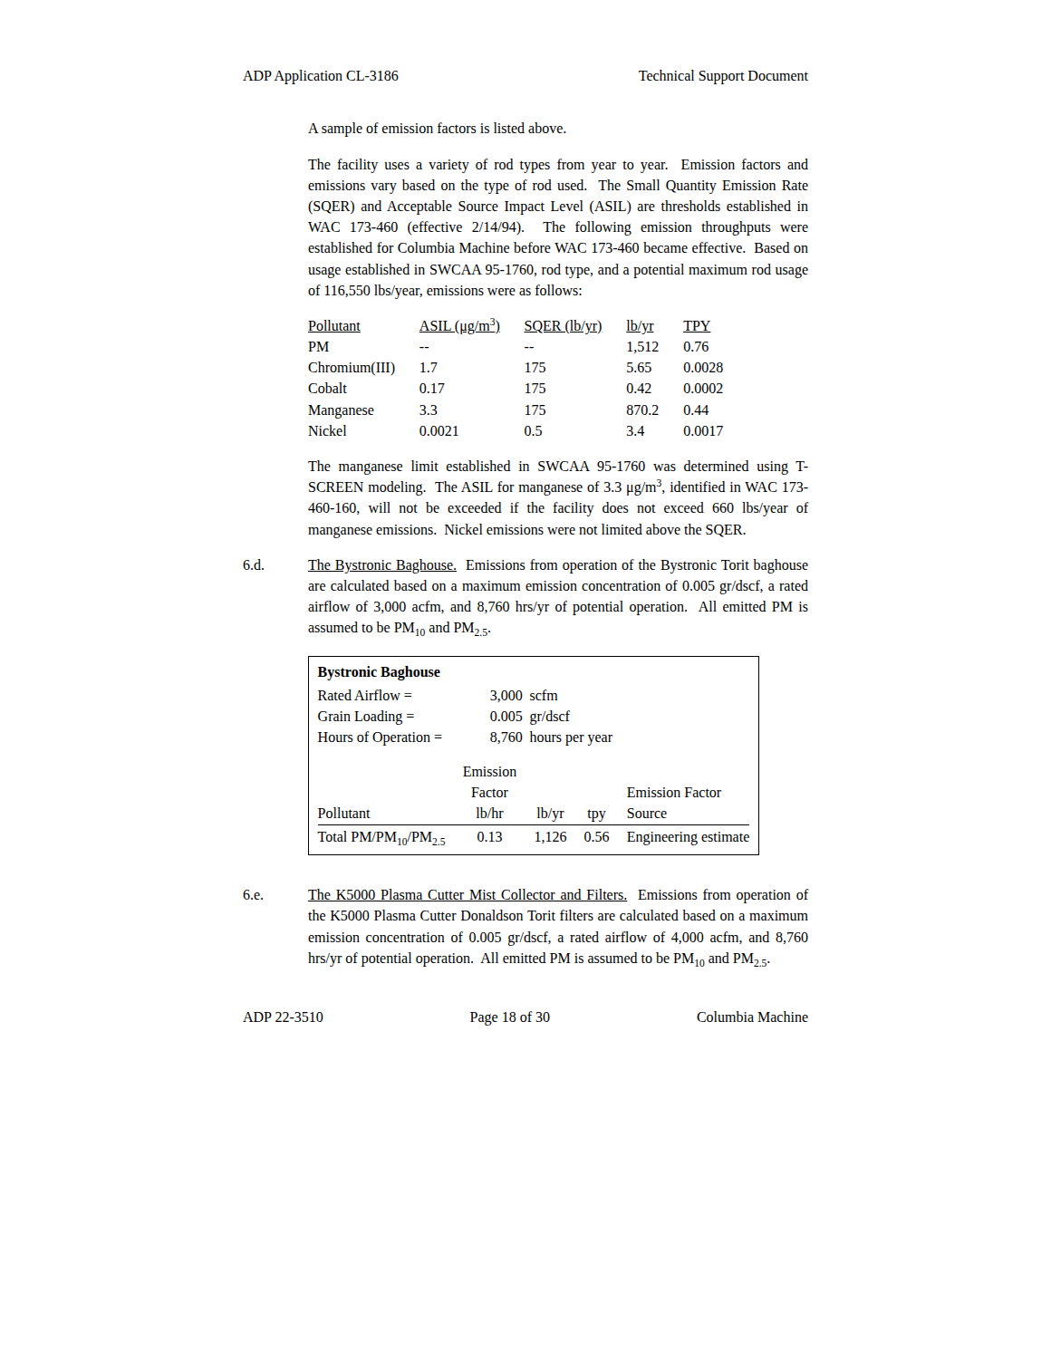ADP Application CL-3186
Technical Support Document
A sample of emission factors is listed above.
The facility uses a variety of rod types from year to year. Emission factors and emissions vary based on the type of rod used. The Small Quantity Emission Rate (SQER) and Acceptable Source Impact Level (ASIL) are thresholds established in WAC 173-460 (effective 2/14/94). The following emission throughputs were established for Columbia Machine before WAC 173-460 became effective. Based on usage established in SWCAA 95-1760, rod type, and a potential maximum rod usage of 116,550 lbs/year, emissions were as follows:
| Pollutant | ASIL (μg/m 3 ) | SQER (lb/yr) | lb/yr | TPY |
| --- | --- | --- | --- | --- |
| PM | -- | -- | 1,512 | 0.76 |
| Chromium(III) | 1.7 | 175 | 5.65 | 0.0028 |
| Cobalt | 0.17 | 175 | 0.42 | 0.0002 |
| Manganese | 3.3 | 175 | 870.2 | 0.44 |
| Nickel | 0.0021 | 0.5 | 3.4 | 0.0017 |
The manganese limit established in SWCAA 95-1760 was determined using T-SCREEN modeling. The ASIL for manganese of 3.3 μg/m3, identified in WAC 173-460-160, will not be exceeded if the facility does not exceed 660 lbs/year of manganese emissions. Nickel emissions were not limited above the SQER.
6.d.
The Bystronic Baghouse. Emissions from operation of the Bystronic Torit baghouse are calculated based on a maximum emission concentration of 0.005 gr/dscf, a rated airflow of 3,000 acfm, and 8,760 hrs/yr of potential operation. All emitted PM is assumed to be PM10 and PM2.5.
Bystronic Baghouse
| Rated Airflow = | 3,000 | scfm |
| Grain Loading = | 0.005 | gr/dscf |
| Hours of Operation = | 8,760 | hours per year |
| | Emission | | | |
| | Factor | | | Emission Factor |
| Pollutant | lb/hr | lb/yr | tpy | Source |
| Total PM/PM 10 /PM 2.5 | 0.13 | 1,126 | 0.56 | Engineering estimate |
6.e.
The K5000 Plasma Cutter Mist Collector and Filters. Emissions from operation of the K5000 Plasma Cutter Donaldson Torit filters are calculated based on a maximum emission concentration of 0.005 gr/dscf, a rated airflow of 4,000 acfm, and 8,760 hrs/yr of potential operation. All emitted PM is assumed to be PM10 and PM2.5.
ADP 22-3510
Page 18 of 30
Columbia Machine